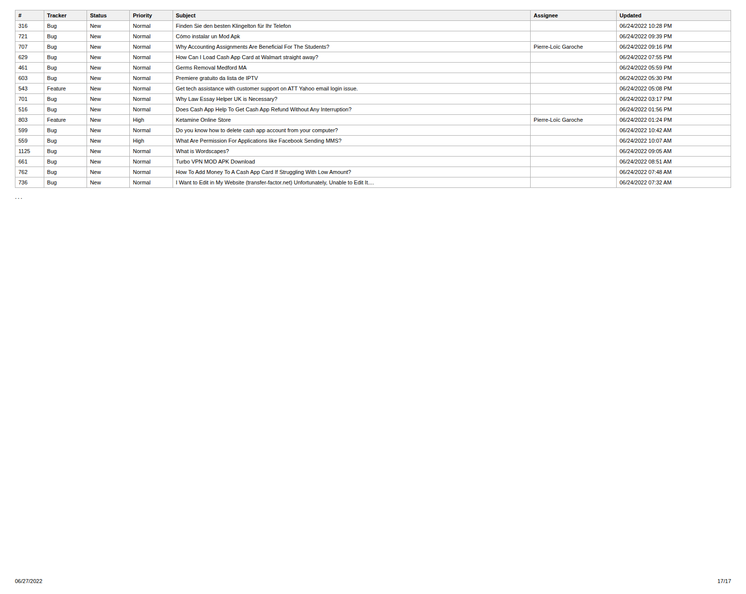| # | Tracker | Status | Priority | Subject | Assignee | Updated |
| --- | --- | --- | --- | --- | --- | --- |
| 316 | Bug | New | Normal | Finden Sie den besten Klingelton für Ihr Telefon | | 06/24/2022 10:28 PM |
| 721 | Bug | New | Normal | Cómo instalar un Mod Apk | | 06/24/2022 09:39 PM |
| 707 | Bug | New | Normal | Why Accounting Assignments Are Beneficial For The Students? | Pierre-Loïc Garoche | 06/24/2022 09:16 PM |
| 629 | Bug | New | Normal | How Can I Load Cash App Card at Walmart straight away? | | 06/24/2022 07:55 PM |
| 461 | Bug | New | Normal | Germs Removal Medford MA | | 06/24/2022 05:59 PM |
| 603 | Bug | New | Normal | Premiere gratuito da lista de IPTV | | 06/24/2022 05:30 PM |
| 543 | Feature | New | Normal | Get tech assistance with customer support on ATT Yahoo email login issue. | | 06/24/2022 05:08 PM |
| 701 | Bug | New | Normal | Why Law Essay Helper UK is Necessary? | | 06/24/2022 03:17 PM |
| 516 | Bug | New | Normal | Does Cash App Help To Get Cash App Refund Without Any Interruption? | | 06/24/2022 01:56 PM |
| 803 | Feature | New | High | Ketamine Online Store | Pierre-Loïc Garoche | 06/24/2022 01:24 PM |
| 599 | Bug | New | Normal | Do you know how to delete cash app account from your computer? | | 06/24/2022 10:42 AM |
| 559 | Bug | New | High | What Are Permission For Applications like Facebook Sending MMS? | | 06/24/2022 10:07 AM |
| 1125 | Bug | New | Normal | What is Wordscapes? | | 06/24/2022 09:05 AM |
| 661 | Bug | New | Normal | Turbo VPN MOD APK Download | | 06/24/2022 08:51 AM |
| 762 | Bug | New | Normal | How To Add Money To A Cash App Card If Struggling With Low Amount? | | 06/24/2022 07:48 AM |
| 736 | Bug | New | Normal | I Want to Edit in My Website (transfer-factor.net) Unfortunately, Unable to Edit It.... | | 06/24/2022 07:32 AM |
...
06/27/2022 17/17